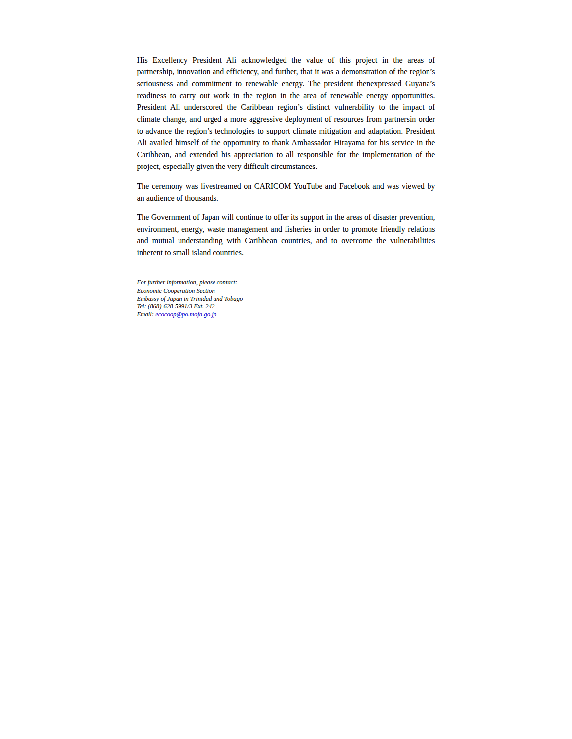His Excellency President Ali acknowledged the value of this project in the areas of partnership, innovation and efficiency, and further, that it was a demonstration of the region’s seriousness and commitment to renewable energy. The president thenexpressed Guyana’s readiness to carry out work in the region in the area of renewable energy opportunities. President Ali underscored the Caribbean region’s distinct vulnerability to the impact of climate change, and urged a more aggressive deployment of resources from partnersin order to advance the region’s technologies to support climate mitigation and adaptation. President Ali availed himself of the opportunity to thank Ambassador Hirayama for his service in the Caribbean, and extended his appreciation to all responsible for the implementation of the project, especially given the very difficult circumstances.
The ceremony was livestreamed on CARICOM YouTube and Facebook and was viewed by an audience of thousands.
The Government of Japan will continue to offer its support in the areas of disaster prevention, environment, energy, waste management and fisheries in order to promote friendly relations and mutual understanding with Caribbean countries, and to overcome the vulnerabilities inherent to small island countries.
For further information, please contact:
Economic Cooperation Section
Embassy of Japan in Trinidad and Tobago
Tel: (868)-628-5991/3 Ext. 242
Email: ecocoop@po.mofa.go.jp